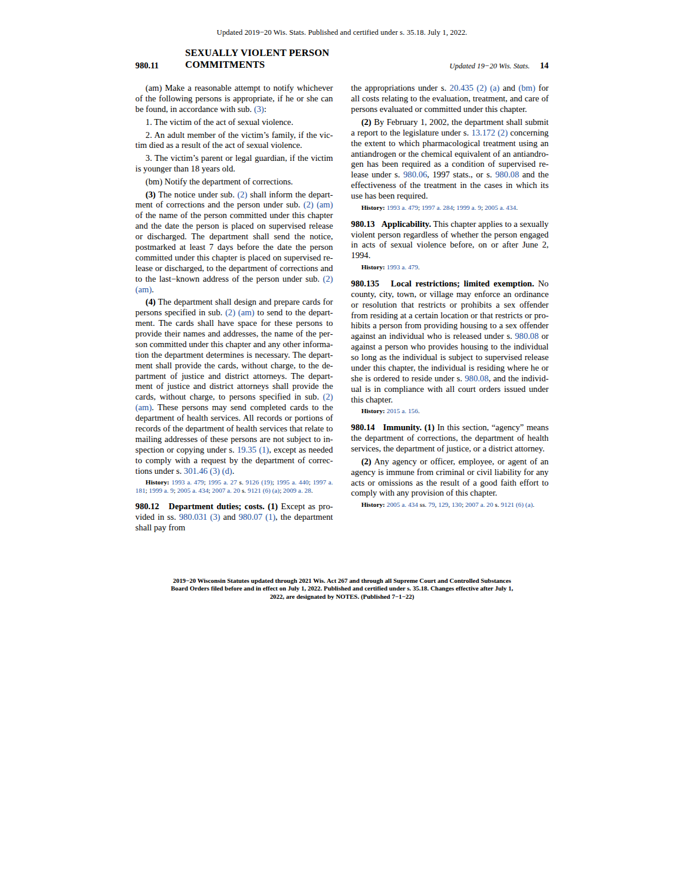Updated 2019−20 Wis. Stats. Published and certified under s. 35.18. July 1, 2022.
980.11 SEXUALLY VIOLENT PERSON COMMITMENTS Updated 19−20 Wis. Stats. 14
(am) Make a reasonable attempt to notify whichever of the following persons is appropriate, if he or she can be found, in accordance with sub. (3):
1. The victim of the act of sexual violence.
2. An adult member of the victim’s family, if the victim died as a result of the act of sexual violence.
3. The victim’s parent or legal guardian, if the victim is younger than 18 years old.
(bm) Notify the department of corrections.
(3) The notice under sub. (2) shall inform the department of corrections and the person under sub. (2) (am) of the name of the person committed under this chapter and the date the person is placed on supervised release or discharged. The department shall send the notice, postmarked at least 7 days before the date the person committed under this chapter is placed on supervised release or discharged, to the department of corrections and to the last−known address of the person under sub. (2) (am).
(4) The department shall design and prepare cards for persons specified in sub. (2) (am) to send to the department. The cards shall have space for these persons to provide their names and addresses, the name of the person committed under this chapter and any other information the department determines is necessary. The department shall provide the cards, without charge, to the department of justice and district attorneys. The department of justice and district attorneys shall provide the cards, without charge, to persons specified in sub. (2) (am). These persons may send completed cards to the department of health services. All records or portions of records of the department of health services that relate to mailing addresses of these persons are not subject to inspection or copying under s. 19.35 (1), except as needed to comply with a request by the department of corrections under s. 301.46 (3) (d).
History: 1993 a. 479; 1995 a. 27 s. 9126 (19); 1995 a. 440; 1997 a. 181; 1999 a. 9; 2005 a. 434; 2007 a. 20 s. 9121 (6) (a); 2009 a. 28.
980.12 Department duties; costs. (1) Except as provided in ss. 980.031 (3) and 980.07 (1), the department shall pay from
the appropriations under s. 20.435 (2) (a) and (bm) for all costs relating to the evaluation, treatment, and care of persons evaluated or committed under this chapter.
(2) By February 1, 2002, the department shall submit a report to the legislature under s. 13.172 (2) concerning the extent to which pharmacological treatment using an antiandrogen or the chemical equivalent of an antiandrogen has been required as a condition of supervised release under s. 980.06, 1997 stats., or s. 980.08 and the effectiveness of the treatment in the cases in which its use has been required.
History: 1993 a. 479; 1997 a. 284; 1999 a. 9; 2005 a. 434.
980.13 Applicability. This chapter applies to a sexually violent person regardless of whether the person engaged in acts of sexual violence before, on or after June 2, 1994.
History: 1993 a. 479.
980.135 Local restrictions; limited exemption. No county, city, town, or village may enforce an ordinance or resolution that restricts or prohibits a sex offender from residing at a certain location or that restricts or prohibits a person from providing housing to a sex offender against an individual who is released under s. 980.08 or against a person who provides housing to the individual so long as the individual is subject to supervised release under this chapter, the individual is residing where he or she is ordered to reside under s. 980.08, and the individual is in compliance with all court orders issued under this chapter.
History: 2015 a. 156.
980.14 Immunity. (1) In this section, “agency” means the department of corrections, the department of health services, the department of justice, or a district attorney.
(2) Any agency or officer, employee, or agent of an agency is immune from criminal or civil liability for any acts or omissions as the result of a good faith effort to comply with any provision of this chapter.
History: 2005 a. 434 ss. 79, 129, 130; 2007 a. 20 s. 9121 (6) (a).
2019−20 Wisconsin Statutes updated through 2021 Wis. Act 267 and through all Supreme Court and Controlled Substances Board Orders filed before and in effect on July 1, 2022. Published and certified under s. 35.18. Changes effective after July 1, 2022, are designated by NOTES. (Published 7−1−22)